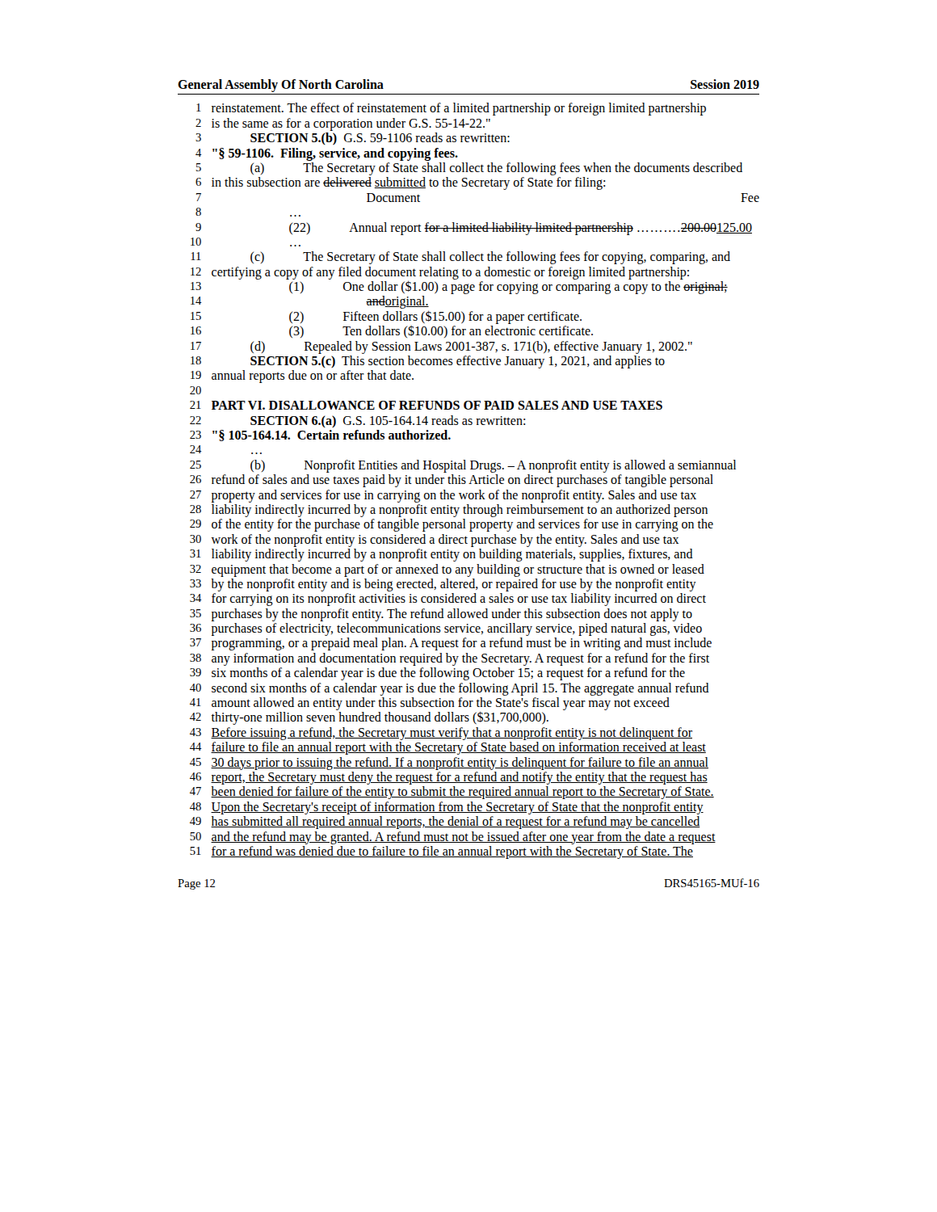General Assembly Of North Carolina
Session 2019
reinstatement. The effect of reinstatement of a limited partnership or foreign limited partnership
is the same as for a corporation under G.S. 55-14-22."
SECTION 5.(b) G.S. 59-1106 reads as rewritten:
"§ 59-1106. Filing, service, and copying fees.
(a) The Secretary of State shall collect the following fees when the documents described
in this subsection are delivered submitted to the Secretary of State for filing:
DocumentFee
…
(22) Annual report for a limited liability limited partnership ………. 200.00125.00
…
(c) The Secretary of State shall collect the following fees for copying, comparing, and
certifying a copy of any filed document relating to a domestic or foreign limited partnership:
(1) One dollar ($1.00) a page for copying or comparing a copy to the original;
and original.
(2) Fifteen dollars ($15.00) for a paper certificate.
(3) Ten dollars ($10.00) for an electronic certificate.
(d) Repealed by Session Laws 2001-387, s. 171(b), effective January 1, 2002."
SECTION 5.(c) This section becomes effective January 1, 2021, and applies to
annual reports due on or after that date.
PART VI. DISALLOWANCE OF REFUNDS OF PAID SALES AND USE TAXES
SECTION 6.(a) G.S. 105-164.14 reads as rewritten:
"§ 105-164.14. Certain refunds authorized.
…
(b) Nonprofit Entities and Hospital Drugs. – A nonprofit entity is allowed a semiannual
refund of sales and use taxes paid by it under this Article on direct purchases of tangible personal
property and services for use in carrying on the work of the nonprofit entity. Sales and use tax
liability indirectly incurred by a nonprofit entity through reimbursement to an authorized person
of the entity for the purchase of tangible personal property and services for use in carrying on the
work of the nonprofit entity is considered a direct purchase by the entity. Sales and use tax
liability indirectly incurred by a nonprofit entity on building materials, supplies, fixtures, and
equipment that become a part of or annexed to any building or structure that is owned or leased
by the nonprofit entity and is being erected, altered, or repaired for use by the nonprofit entity
for carrying on its nonprofit activities is considered a sales or use tax liability incurred on direct
purchases by the nonprofit entity. The refund allowed under this subsection does not apply to
purchases of electricity, telecommunications service, ancillary service, piped natural gas, video
programming, or a prepaid meal plan. A request for a refund must be in writing and must include
any information and documentation required by the Secretary. A request for a refund for the first
six months of a calendar year is due the following October 15; a request for a refund for the
second six months of a calendar year is due the following April 15. The aggregate annual refund
amount allowed an entity under this subsection for the State's fiscal year may not exceed
thirty-one million seven hundred thousand dollars ($31,700,000).
Before issuing a refund, the Secretary must verify that a nonprofit entity is not delinquent for
failure to file an annual report with the Secretary of State based on information received at least
30 days prior to issuing the refund. If a nonprofit entity is delinquent for failure to file an annual
report, the Secretary must deny the request for a refund and notify the entity that the request has
been denied for failure of the entity to submit the required annual report to the Secretary of State.
Upon the Secretary's receipt of information from the Secretary of State that the nonprofit entity
has submitted all required annual reports, the denial of a request for a refund may be cancelled
and the refund may be granted. A refund must not be issued after one year from the date a request
for a refund was denied due to failure to file an annual report with the Secretary of State. The
Page 12
DRS45165-MUf-16